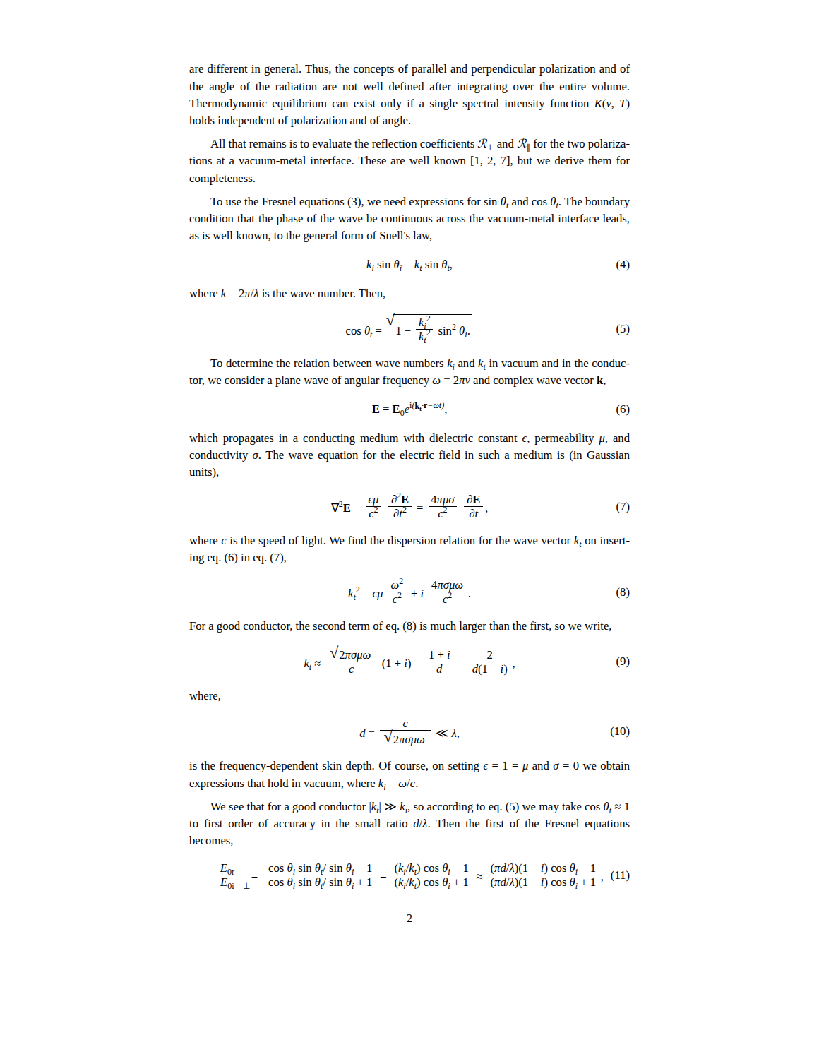are different in general. Thus, the concepts of parallel and perpendicular polarization and of the angle of the radiation are not well defined after integrating over the entire volume. Thermodynamic equilibrium can exist only if a single spectral intensity function K(ν, T) holds independent of polarization and of angle.
All that remains is to evaluate the reflection coefficients ℛ⊥ and ℛ∥ for the two polarizations at a vacuum-metal interface. These are well known [1, 2, 7], but we derive them for completeness.
To use the Fresnel equations (3), we need expressions for sin θt and cos θt. The boundary condition that the phase of the wave be continuous across the vacuum-metal interface leads, as is well known, to the general form of Snell's law,
ki sin θi = kt sin θt, (4)
where k = 2π/λ is the wave number. Then,
cos θt = 1 − ki2 kt2 sin2 θi. (5)
To determine the relation between wave numbers ki and kt in vacuum and in the conductor, we consider a plane wave of angular frequency ω = 2πν and complex wave vector k,
E = E0ei(kt·r−ωt), (6)
which propagates in a conducting medium with dielectric constant ϵ, permeability μ, and conductivity σ. The wave equation for the electric field in such a medium is (in Gaussian units),
∇2E − ϵμ c2 ∂2E∂t2 = 4πμσ c2 ∂E∂t, (7)
where c is the speed of light. We find the dispersion relation for the wave vector kt on inserting eq. (6) in eq. (7),
kt2 = ϵμ ω2 c2 + i 4πσμω c2. (8)
For a good conductor, the second term of eq. (8) is much larger than the first, so we write,
kt ≈ 2πσμω c (1 + i) = 1 + i d = 2 d(1 − i), (9)
where,
d = c 2πσμω ≪ λ, (10)
is the frequency-dependent skin depth. Of course, on setting ϵ = 1 = μ and σ = 0 we obtain expressions that hold in vacuum, where ki = ω/c.
We see that for a good conductor |kt| ≫ ki, so according to eq. (5) we may take cos θt ≈ 1 to first order of accuracy in the small ratio d/λ. Then the first of the Fresnel equations becomes,
E0r E0i ⊥ = cos θi sin θt/ sin θi − 1 cos θi sin θt/ sin θi + 1 = (ki/kt) cos θi − 1(ki/kt) cos θi + 1 ≈ (πd/λ)(1 − i) cos θi − 1(πd/λ)(1 − i) cos θi + 1, (11)
2